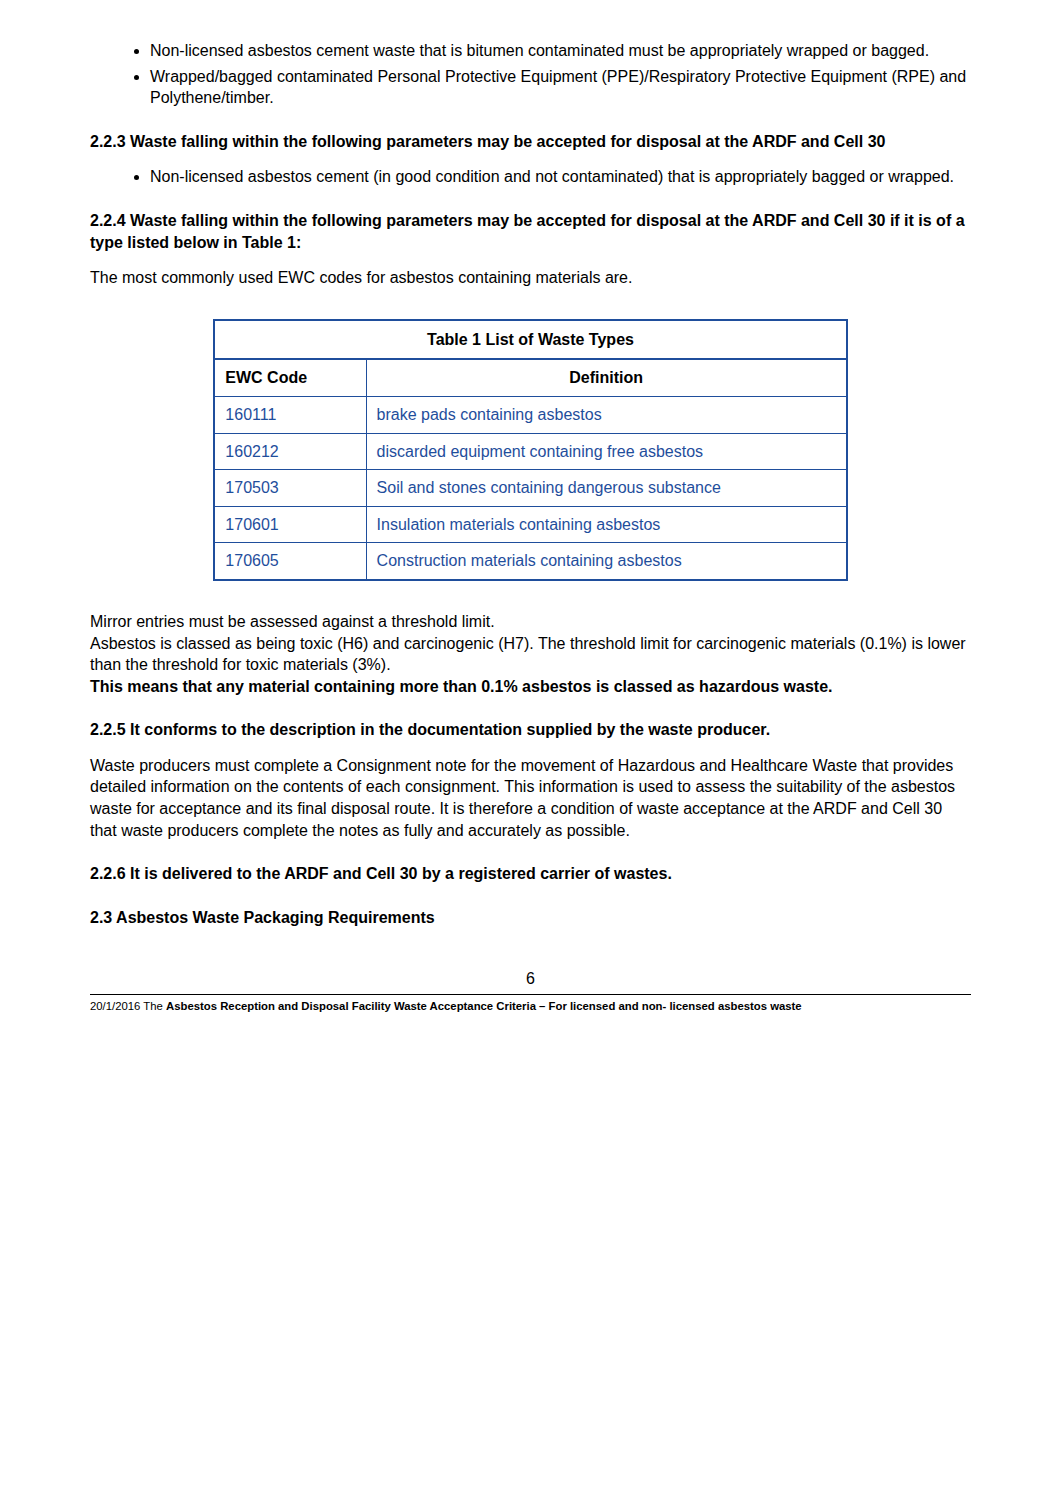Non-licensed asbestos cement waste that is bitumen contaminated must be appropriately wrapped or bagged.
Wrapped/bagged contaminated Personal Protective Equipment (PPE)/Respiratory Protective Equipment (RPE) and Polythene/timber.
2.2.3 Waste falling within the following parameters may be accepted for disposal at the ARDF and Cell 30
Non-licensed asbestos cement (in good condition and not contaminated) that is appropriately bagged or wrapped.
2.2.4 Waste falling within the following parameters may be accepted for disposal at the ARDF and Cell 30 if it is of a type listed below in Table 1:
The most commonly used EWC codes for asbestos containing materials are.
Table 1 List of Waste Types
| EWC Code | Definition |
| --- | --- |
| 160111 | brake pads containing asbestos |
| 160212 | discarded equipment containing free asbestos |
| 170503 | Soil and stones containing dangerous substance |
| 170601 | Insulation materials containing asbestos |
| 170605 | Construction materials containing asbestos |
Mirror entries must be assessed against a threshold limit.
Asbestos is classed as being toxic (H6) and carcinogenic (H7). The threshold limit for carcinogenic materials (0.1%) is lower than the threshold for toxic materials (3%).
This means that any material containing more than 0.1% asbestos is classed as hazardous waste.
2.2.5 It conforms to the description in the documentation supplied by the waste producer.
Waste producers must complete a Consignment note for the movement of Hazardous and Healthcare Waste that provides detailed information on the contents of each consignment. This information is used to assess the suitability of the asbestos waste for acceptance and its final disposal route. It is therefore a condition of waste acceptance at the ARDF and Cell 30 that waste producers complete the notes as fully and accurately as possible.
2.2.6 It is delivered to the ARDF and Cell 30 by a registered carrier of wastes.
2.3 Asbestos Waste Packaging Requirements
6
20/1/2016 The Asbestos Reception and Disposal Facility Waste Acceptance Criteria – For licensed and non- licensed asbestos waste